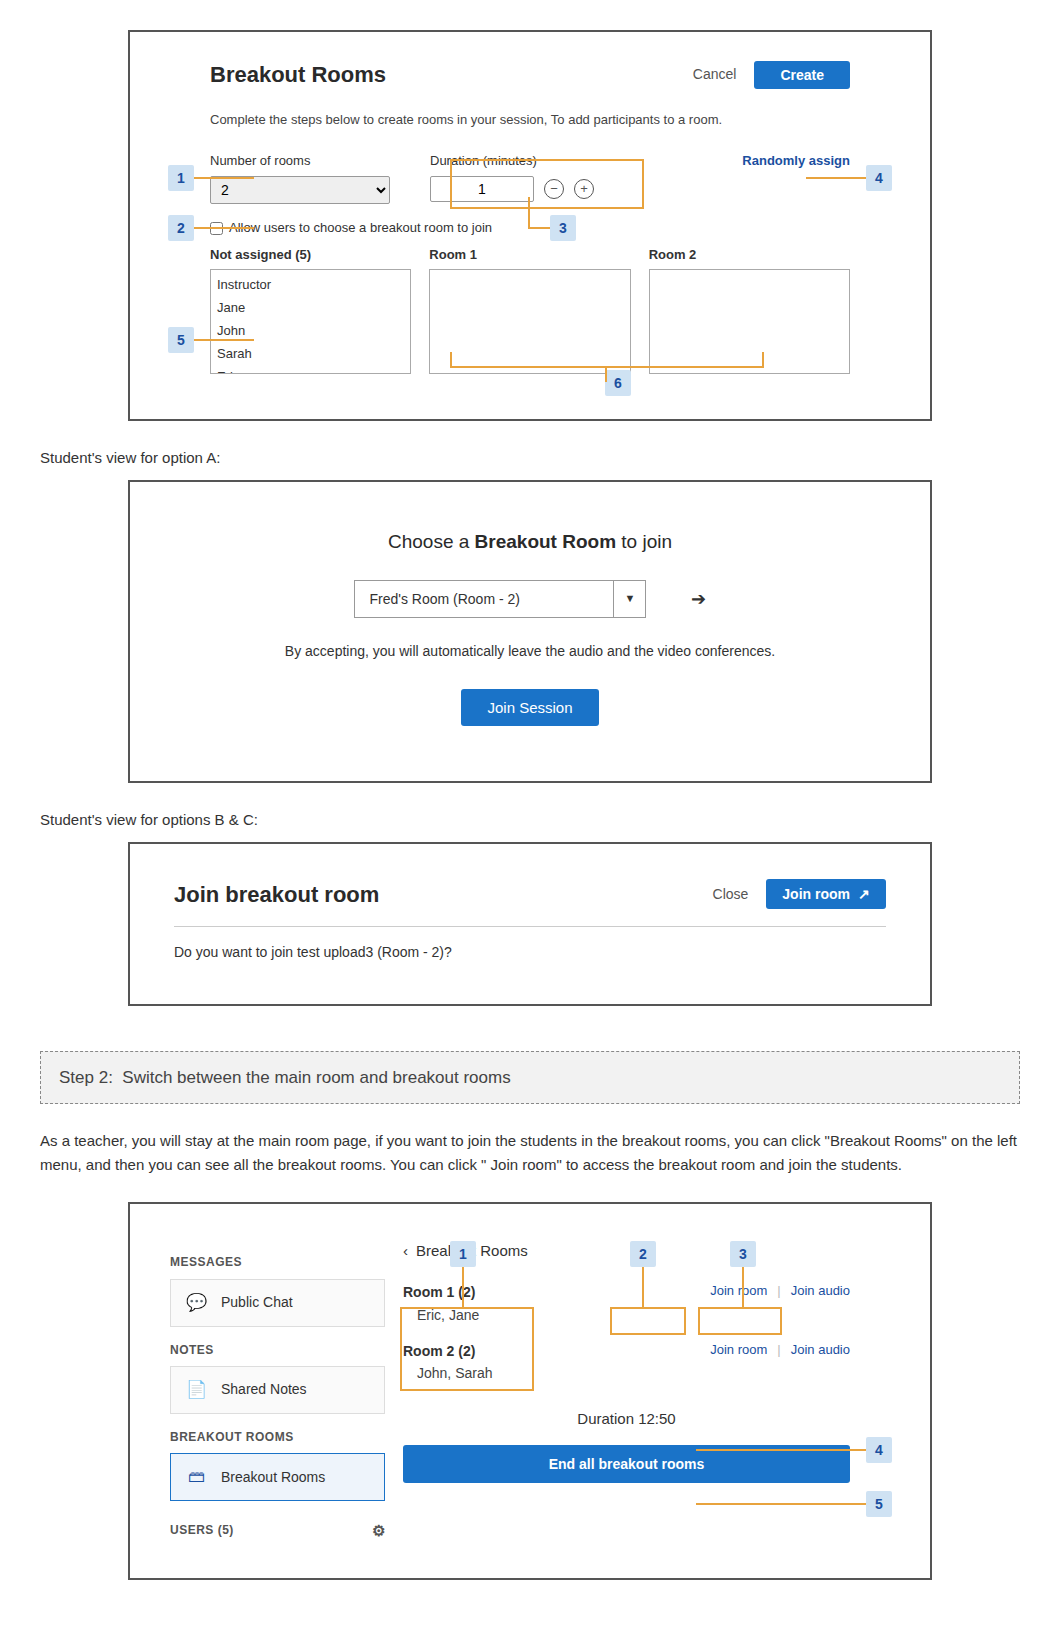Breakout Rooms
Cancel Create
Complete the steps below to create rooms in your session, To add participants to a room.
Number of rooms
2
Duration (minutes)
− +
Randomly assign
Allow users to choose a breakout room to join
Not assigned (5)
Instructor
Jane
John
Sarah
Eric
Room 1
Room 2
1
2
3
4
5
6
Student's view for option A:
Choose a Breakout Room to join
Fred's Room (Room - 2)
▼
➔
By accepting, you will automatically leave the audio and the video conferences.
Join Session
Student's view for options B & C:
Join breakout room
Close Join room ↗
Do you want to join test upload3 (Room - 2)?
Step 2: Switch between the main room and breakout rooms
As a teacher, you will stay at the main room page, if you want to join the students in the breakout rooms, you can click "Breakout Rooms" on the left menu, and then you can see all the breakout rooms. You can click " Join room" to access the breakout room and join the students.
MESSAGES
💬 Public Chat
NOTES
📄 Shared Notes
BREAKOUT ROOMS
🗃 Breakout Rooms
USERS (5) ⚙
‹ Breakout Rooms
Room 1 (2)
Eric, Jane
Join room|Join audio
Room 2 (2)
John, Sarah
Join room|Join audio
Duration 12:50
End all breakout rooms
1
2
3
4
5